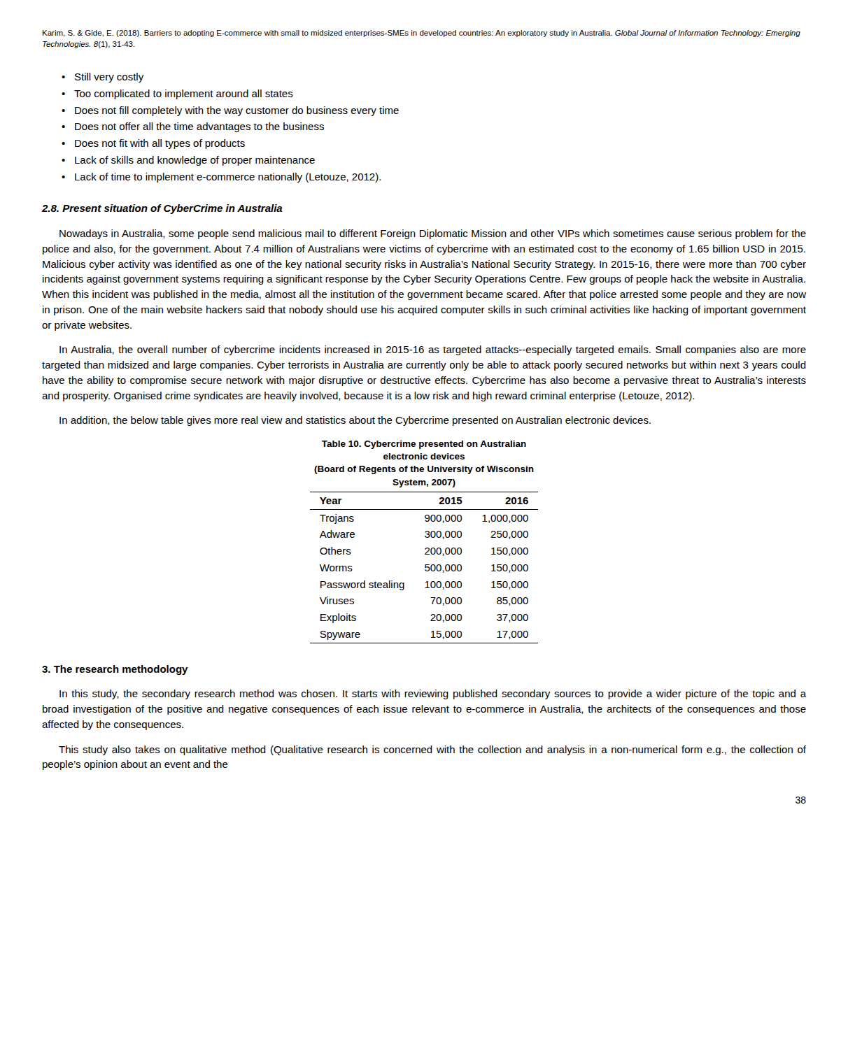Karim, S. & Gide, E. (2018). Barriers to adopting E-commerce with small to midsized enterprises-SMEs in developed countries: An exploratory study in Australia. Global Journal of Information Technology: Emerging Technologies. 8(1), 31-43.
Still very costly
Too complicated to implement around all states
Does not fill completely with the way customer do business every time
Does not offer all the time advantages to the business
Does not fit with all types of products
Lack of skills and knowledge of proper maintenance
Lack of time to implement e-commerce nationally (Letouze, 2012).
2.8. Present situation of CyberCrime in Australia
Nowadays in Australia, some people send malicious mail to different Foreign Diplomatic Mission and other VIPs which sometimes cause serious problem for the police and also, for the government. About 7.4 million of Australians were victims of cybercrime with an estimated cost to the economy of 1.65 billion USD in 2015. Malicious cyber activity was identified as one of the key national security risks in Australia’s National Security Strategy. In 2015-16, there were more than 700 cyber incidents against government systems requiring a significant response by the Cyber Security Operations Centre. Few groups of people hack the website in Australia. When this incident was published in the media, almost all the institution of the government became scared. After that police arrested some people and they are now in prison. One of the main website hackers said that nobody should use his acquired computer skills in such criminal activities like hacking of important government or private websites.
In Australia, the overall number of cybercrime incidents increased in 2015-16 as targeted attacks--especially targeted emails. Small companies also are more targeted than midsized and large companies. Cyber terrorists in Australia are currently only be able to attack poorly secured networks but within next 3 years could have the ability to compromise secure network with major disruptive or destructive effects. Cybercrime has also become a pervasive threat to Australia’s interests and prosperity. Organised crime syndicates are heavily involved, because it is a low risk and high reward criminal enterprise (Letouze, 2012).
In addition, the below table gives more real view and statistics about the Cybercrime presented on Australian electronic devices.
Table 10. Cybercrime presented on Australian electronic devices (Board of Regents of the University of Wisconsin System, 2007)
| Year | 2015 | 2016 |
| --- | --- | --- |
| Trojans | 900,000 | 1,000,000 |
| Adware | 300,000 | 250,000 |
| Others | 200,000 | 150,000 |
| Worms | 500,000 | 150,000 |
| Password stealing | 100,000 | 150,000 |
| Viruses | 70,000 | 85,000 |
| Exploits | 20,000 | 37,000 |
| Spyware | 15,000 | 17,000 |
3. The research methodology
In this study, the secondary research method was chosen. It starts with reviewing published secondary sources to provide a wider picture of the topic and a broad investigation of the positive and negative consequences of each issue relevant to e-commerce in Australia, the architects of the consequences and those affected by the consequences.
This study also takes on qualitative method (Qualitative research is concerned with the collection and analysis in a non-numerical form e.g., the collection of people’s opinion about an event and the
38